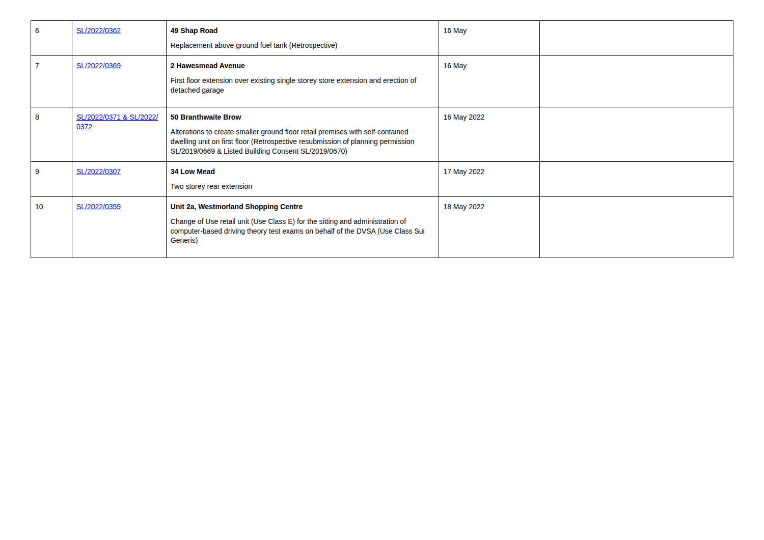| 6 | SL/2022/0362 | 49 Shap Road Replacement above ground fuel tank (Retrospective) | 16 May | |
| 7 | SL/2022/0369 | 2 Hawesmead Avenue First floor extension over existing single storey store extension and erection of detached garage | 16 May | |
| 8 | SL/2022/0371 & SL/2022/0372 | 50 Branthwaite Brow Alterations to create smaller ground floor retail premises with self-contained dwelling unit on first floor (Retrospective resubmission of planning permission SL/2019/0669 & Listed Building Consent SL/2019/0670) | 16 May 2022 | |
| 9 | SL/2022/0307 | 34 Low Mead Two storey rear extension | 17 May 2022 | |
| 10 | SL/2022/0359 | Unit 2a, Westmorland Shopping Centre Change of Use retail unit (Use Class E) for the sitting and administration of computer-based driving theory test exams on behalf of the DVSA (Use Class Sui Generis) | 18 May 2022 | |